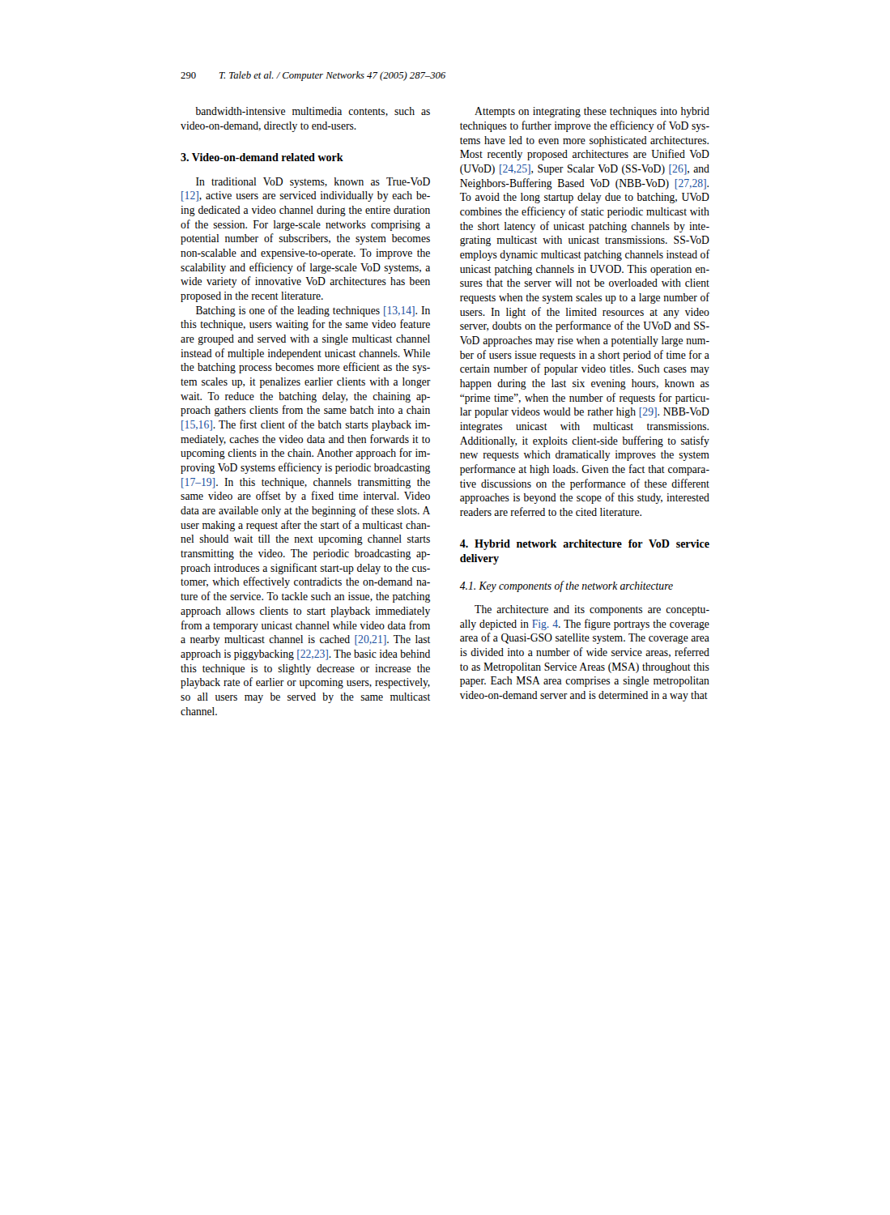290 T. Taleb et al. / Computer Networks 47 (2005) 287–306
bandwidth-intensive multimedia contents, such as video-on-demand, directly to end-users.
3. Video-on-demand related work
In traditional VoD systems, known as True-VoD [12], active users are serviced individually by each being dedicated a video channel during the entire duration of the session. For large-scale networks comprising a potential number of subscribers, the system becomes non-scalable and expensive-to-operate. To improve the scalability and efficiency of large-scale VoD systems, a wide variety of innovative VoD architectures has been proposed in the recent literature.
Batching is one of the leading techniques [13,14]. In this technique, users waiting for the same video feature are grouped and served with a single multicast channel instead of multiple independent unicast channels. While the batching process becomes more efficient as the system scales up, it penalizes earlier clients with a longer wait. To reduce the batching delay, the chaining approach gathers clients from the same batch into a chain [15,16]. The first client of the batch starts playback immediately, caches the video data and then forwards it to upcoming clients in the chain. Another approach for improving VoD systems efficiency is periodic broadcasting [17–19]. In this technique, channels transmitting the same video are offset by a fixed time interval. Video data are available only at the beginning of these slots. A user making a request after the start of a multicast channel should wait till the next upcoming channel starts transmitting the video. The periodic broadcasting approach introduces a significant start-up delay to the customer, which effectively contradicts the on-demand nature of the service. To tackle such an issue, the patching approach allows clients to start playback immediately from a temporary unicast channel while video data from a nearby multicast channel is cached [20,21]. The last approach is piggybacking [22,23]. The basic idea behind this technique is to slightly decrease or increase the playback rate of earlier or upcoming users, respectively, so all users may be served by the same multicast channel.
Attempts on integrating these techniques into hybrid techniques to further improve the efficiency of VoD systems have led to even more sophisticated architectures. Most recently proposed architectures are Unified VoD (UVoD) [24,25], Super Scalar VoD (SS-VoD) [26], and Neighbors-Buffering Based VoD (NBB-VoD) [27,28]. To avoid the long startup delay due to batching, UVoD combines the efficiency of static periodic multicast with the short latency of unicast patching channels by integrating multicast with unicast transmissions. SS-VoD employs dynamic multicast patching channels instead of unicast patching channels in UVOD. This operation ensures that the server will not be overloaded with client requests when the system scales up to a large number of users. In light of the limited resources at any video server, doubts on the performance of the UVoD and SS-VoD approaches may rise when a potentially large number of users issue requests in a short period of time for a certain number of popular video titles. Such cases may happen during the last six evening hours, known as “prime time”, when the number of requests for particular popular videos would be rather high [29]. NBB-VoD integrates unicast with multicast transmissions. Additionally, it exploits client-side buffering to satisfy new requests which dramatically improves the system performance at high loads. Given the fact that comparative discussions on the performance of these different approaches is beyond the scope of this study, interested readers are referred to the cited literature.
4. Hybrid network architecture for VoD service delivery
4.1. Key components of the network architecture
The architecture and its components are conceptually depicted in Fig. 4. The figure portrays the coverage area of a Quasi-GSO satellite system. The coverage area is divided into a number of wide service areas, referred to as Metropolitan Service Areas (MSA) throughout this paper. Each MSA area comprises a single metropolitan video-on-demand server and is determined in a way that